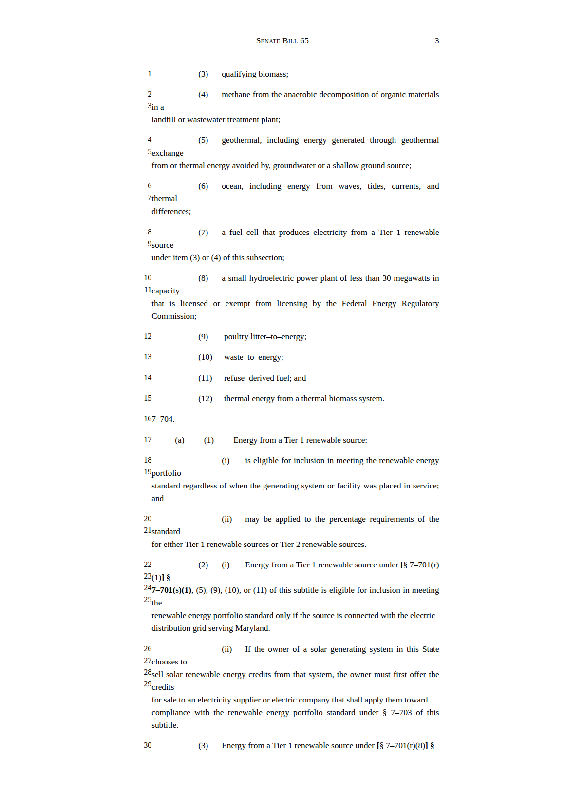Senate Bill 65 3
| 1 | (3) qualifying biomass; |
| 2 3 | (4) methane from the anaerobic decomposition of organic materials in a landfill or wastewater treatment plant; |
| 4 5 | (5) geothermal, including energy generated through geothermal exchange from or thermal energy avoided by, groundwater or a shallow ground source; |
| 6 7 | (6) ocean, including energy from waves, tides, currents, and thermal differences; |
| 8 9 | (7) a fuel cell that produces electricity from a Tier 1 renewable source under item (3) or (4) of this subsection; |
| 10 11 | (8) a small hydroelectric power plant of less than 30 megawatts in capacity that is licensed or exempt from licensing by the Federal Energy Regulatory Commission; |
| 12 | (9) poultry litter–to–energy; |
| 13 | (10) waste–to–energy; |
| 14 | (11) refuse–derived fuel; and |
| 15 | (12) thermal energy from a thermal biomass system. |
| 16 | 7–704. |
| 17 | (a) (1) Energy from a Tier 1 renewable source: |
| 18 19 | (i) is eligible for inclusion in meeting the renewable energy portfolio standard regardless of when the generating system or facility was placed in service; and |
| 20 21 | (ii) may be applied to the percentage requirements of the standard for either Tier 1 renewable sources or Tier 2 renewable sources. |
| 22 23 24 25 | (2) (i) Energy from a Tier 1 renewable source under [ § 7–701(r)(1) ] § 7–701(s)(1) , (5), (9), (10), or (11) of this subtitle is eligible for inclusion in meeting the renewable energy portfolio standard only if the source is connected with the electric distribution grid serving Maryland. |
| 26 27 28 29 | (ii) If the owner of a solar generating system in this State chooses to sell solar renewable energy credits from that system, the owner must first offer the credits for sale to an electricity supplier or electric company that shall apply them toward compliance with the renewable energy portfolio standard under § 7–703 of this subtitle. |
| 30 | (3) Energy from a Tier 1 renewable source under [ § 7–701(r)(8) ] § |